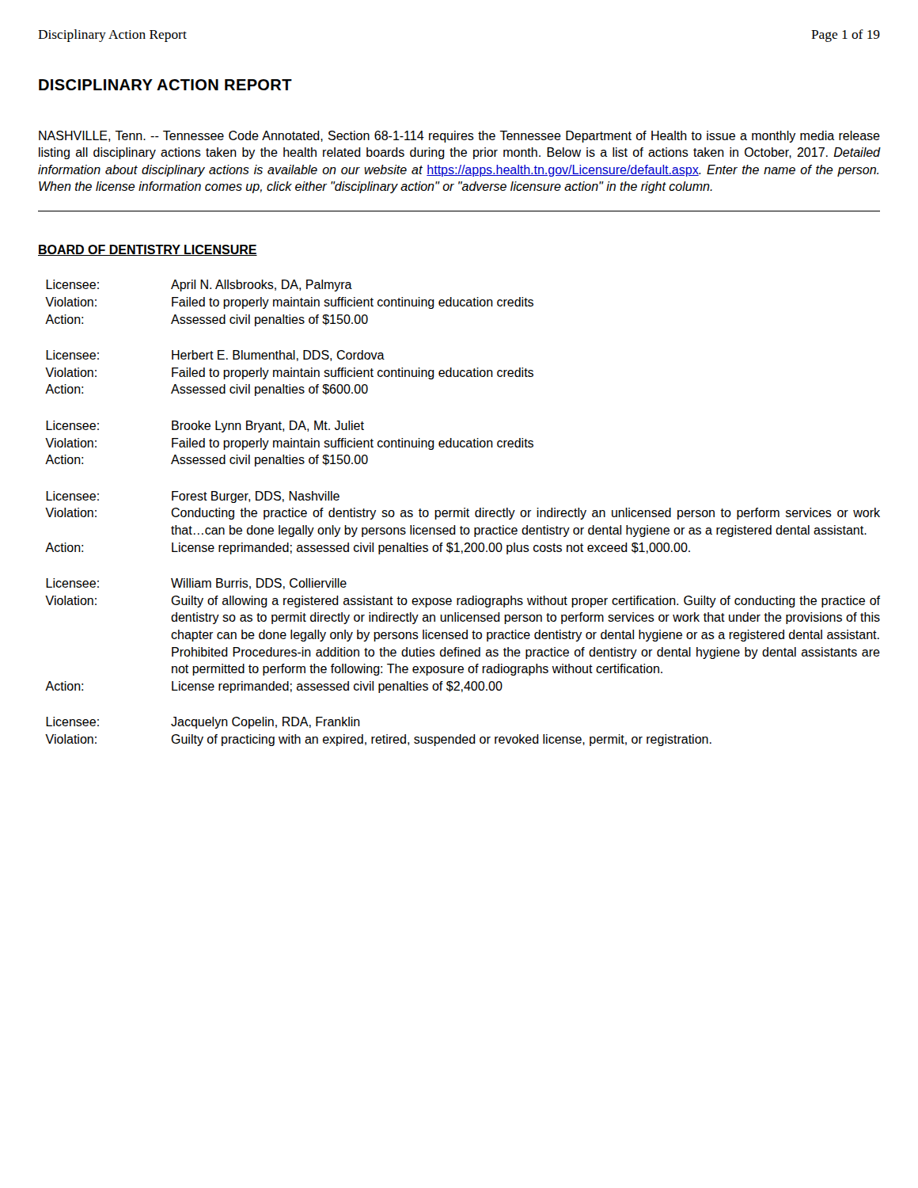Disciplinary Action Report Page 1 of 19
DISCIPLINARY ACTION REPORT
NASHVILLE, Tenn. -- Tennessee Code Annotated, Section 68-1-114 requires the Tennessee Department of Health to issue a monthly media release listing all disciplinary actions taken by the health related boards during the prior month. Below is a list of actions taken in October, 2017. Detailed information about disciplinary actions is available on our website at https://apps.health.tn.gov/Licensure/default.aspx. Enter the name of the person. When the license information comes up, click either "disciplinary action" or "adverse licensure action" in the right column.
BOARD OF DENTISTRY LICENSURE
Licensee:
April N. Allsbrooks, DA, Palmyra
Violation:
Failed to properly maintain sufficient continuing education credits
Action:
Assessed civil penalties of $150.00
Licensee:
Herbert E. Blumenthal, DDS, Cordova
Violation:
Failed to properly maintain sufficient continuing education credits
Action:
Assessed civil penalties of $600.00
Licensee:
Brooke Lynn Bryant, DA, Mt. Juliet
Violation:
Failed to properly maintain sufficient continuing education credits
Action:
Assessed civil penalties of $150.00
Licensee:
Forest Burger, DDS, Nashville
Violation:
Conducting the practice of dentistry so as to permit directly or indirectly an unlicensed person to perform services or work that…can be done legally only by persons licensed to practice dentistry or dental hygiene or as a registered dental assistant.
Action:
License reprimanded; assessed civil penalties of $1,200.00 plus costs not exceed $1,000.00.
Licensee:
William Burris, DDS, Collierville
Violation:
Guilty of allowing a registered assistant to expose radiographs without proper certification. Guilty of conducting the practice of dentistry so as to permit directly or indirectly an unlicensed person to perform services or work that under the provisions of this chapter can be done legally only by persons licensed to practice dentistry or dental hygiene or as a registered dental assistant. Prohibited Procedures-in addition to the duties defined as the practice of dentistry or dental hygiene by dental assistants are not permitted to perform the following: The exposure of radiographs without certification.
Action:
License reprimanded; assessed civil penalties of $2,400.00
Licensee:
Jacquelyn Copelin, RDA, Franklin
Violation:
Guilty of practicing with an expired, retired, suspended or revoked license, permit, or registration.